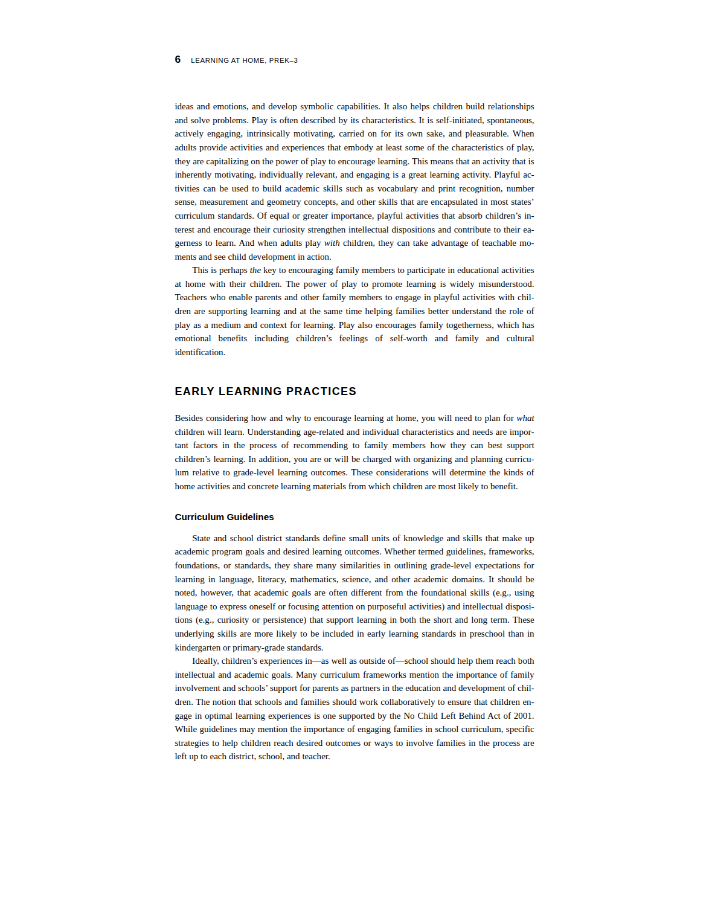6 LEARNING AT HOME, PREK–3
ideas and emotions, and develop symbolic capabilities. It also helps children build relationships and solve problems. Play is often described by its characteristics. It is self-initiated, spontaneous, actively engaging, intrinsically motivating, carried on for its own sake, and pleasurable. When adults provide activities and experiences that embody at least some of the characteristics of play, they are capitalizing on the power of play to encourage learning. This means that an activity that is inherently motivating, individually relevant, and engaging is a great learning activity. Playful activities can be used to build academic skills such as vocabulary and print recognition, number sense, measurement and geometry concepts, and other skills that are encapsulated in most states’ curriculum standards. Of equal or greater importance, playful activities that absorb children’s interest and encourage their curiosity strengthen intellectual dispositions and contribute to their eagerness to learn. And when adults play with children, they can take advantage of teachable moments and see child development in action.
This is perhaps the key to encouraging family members to participate in educational activities at home with their children. The power of play to promote learning is widely misunderstood. Teachers who enable parents and other family members to engage in playful activities with children are supporting learning and at the same time helping families better understand the role of play as a medium and context for learning. Play also encourages family togetherness, which has emotional benefits including children’s feelings of self-worth and family and cultural identification.
EARLY LEARNING PRACTICES
Besides considering how and why to encourage learning at home, you will need to plan for what children will learn. Understanding age-related and individual characteristics and needs are important factors in the process of recommending to family members how they can best support children’s learning. In addition, you are or will be charged with organizing and planning curriculum relative to grade-level learning outcomes. These considerations will determine the kinds of home activities and concrete learning materials from which children are most likely to benefit.
Curriculum Guidelines
State and school district standards define small units of knowledge and skills that make up academic program goals and desired learning outcomes. Whether termed guidelines, frameworks, foundations, or standards, they share many similarities in outlining grade-level expectations for learning in language, literacy, mathematics, science, and other academic domains. It should be noted, however, that academic goals are often different from the foundational skills (e.g., using language to express oneself or focusing attention on purposeful activities) and intellectual dispositions (e.g., curiosity or persistence) that support learning in both the short and long term. These underlying skills are more likely to be included in early learning standards in preschool than in kindergarten or primary-grade standards.
Ideally, children’s experiences in—as well as outside of—school should help them reach both intellectual and academic goals. Many curriculum frameworks mention the importance of family involvement and schools’ support for parents as partners in the education and development of children. The notion that schools and families should work collaboratively to ensure that children engage in optimal learning experiences is one supported by the No Child Left Behind Act of 2001. While guidelines may mention the importance of engaging families in school curriculum, specific strategies to help children reach desired outcomes or ways to involve families in the process are left up to each district, school, and teacher.